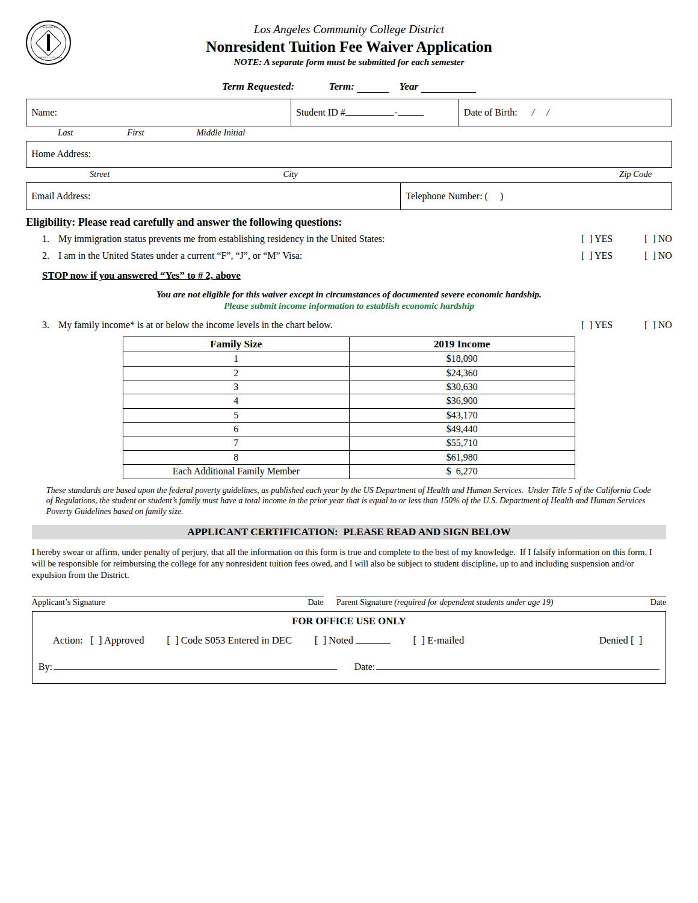LOS ANGELES
COMMUNITY COLLEGE
Los Angeles Community College District
Nonresident Tuition Fee Waiver Application
NOTE: A separate form must be submitted for each semester
Term Requested: Term: Year
| Name: | Student ID # - | Date of Birth: / / |
Last First Middle Initial
| Home Address: |
Street City Zip Code
| Email Address: | Telephone Number: ( ) |
Eligibility: Please read carefully and answer the following questions:
1.
My immigration status prevents me from establishing residency in the United States: [ ] YES[ ] NO
2.
I am in the United States under a current “F”, “J”, or “M” Visa: [ ] YES[ ] NO
STOP now if you answered “Yes” to # 2, above
You are not eligible for this waiver except in circumstances of documented severe economic hardship.
Please submit income information to establish economic hardship
3.
My family income* is at or below the income levels in the chart below. [ ] YES[ ] NO
| Family Size | 2019 Income |
| --- | --- |
| 1 | $18,090 |
| 2 | $24,360 |
| 3 | $30,630 |
| 4 | $36,900 |
| 5 | $43,170 |
| 6 | $49,440 |
| 7 | $55,710 |
| 8 | $61,980 |
| Each Additional Family Member | $ 6,270 |
These standards are based upon the federal poverty guidelines, as published each year by the US Department of Health and Human Services. Under Title 5 of the California Code of Regulations, the student or student’s family must have a total income in the prior year that is equal to or less than 150% of the U.S. Department of Health and Human Services Poverty Guidelines based on family size.
APPLICANT CERTIFICATION: PLEASE READ AND SIGN BELOW
I hereby swear or affirm, under penalty of perjury, that all the information on this form is true and complete to the best of my knowledge. If I falsify information on this form, I will be responsible for reimbursing the college for any nonresident tuition fees owed, and I will also be subject to student discipline, up to and including suspension and/or expulsion from the District.
Applicant’s Signature Date
Parent Signature (required for dependent students under age 19) Date
FOR OFFICE USE ONLY
Denied [ ] Action: [ ] Approved [ ] Code S053 Entered in DEC [ ] Noted [ ] E-mailed
By: Date: